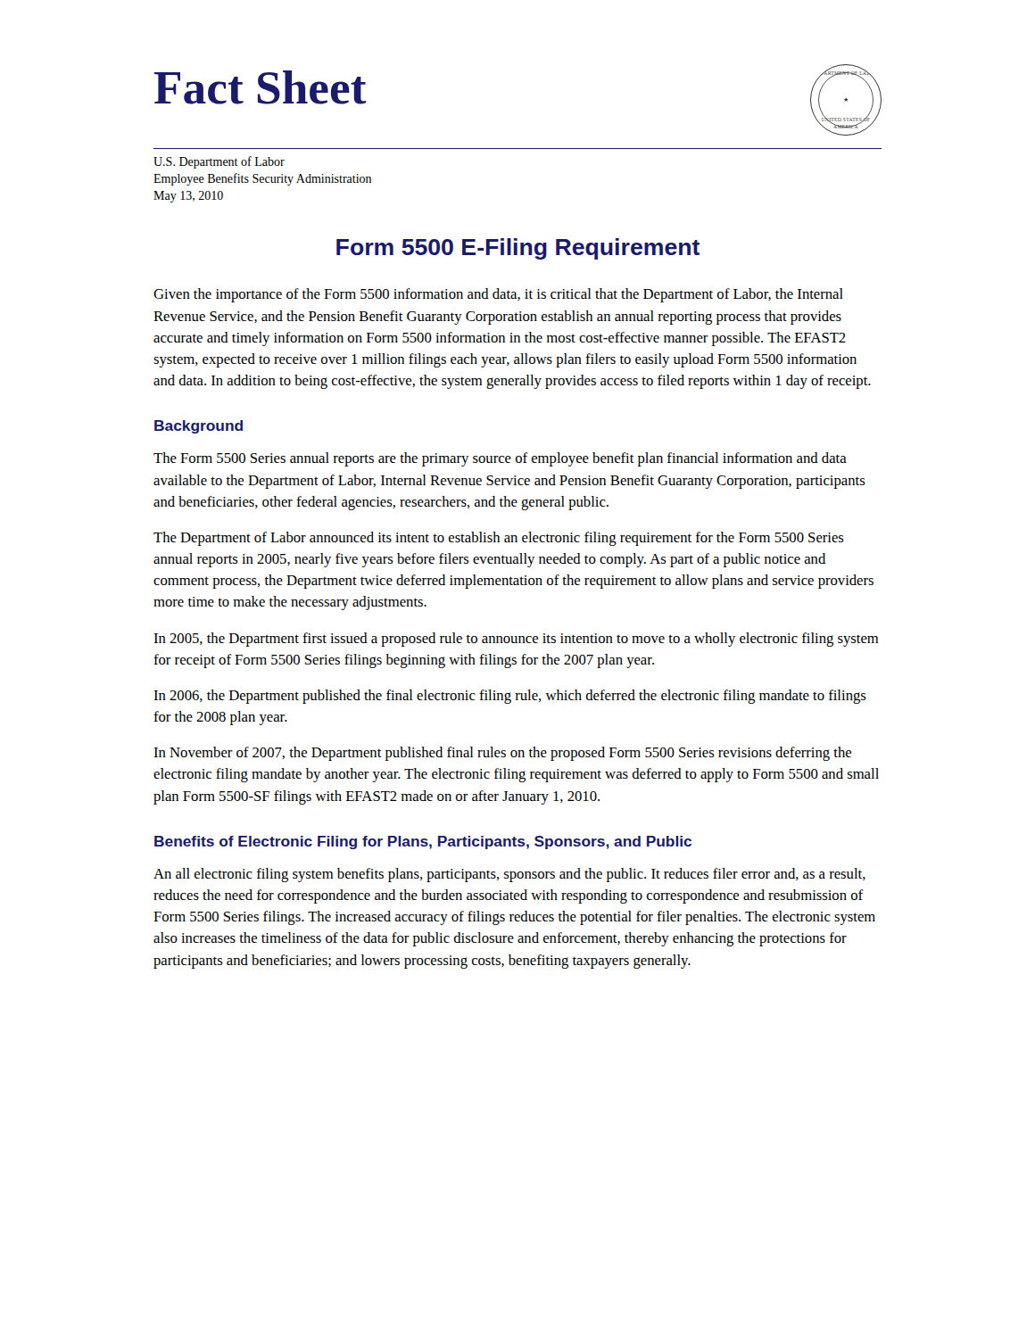Fact Sheet
Department of Labor
★
United States of America
U.S. Department of Labor
Employee Benefits Security Administration
May 13, 2010
Form 5500 E-Filing Requirement
Given the importance of the Form 5500 information and data, it is critical that the Department of Labor, the Internal Revenue Service, and the Pension Benefit Guaranty Corporation establish an annual reporting process that provides accurate and timely information on Form 5500 information in the most cost-effective manner possible. The EFAST2 system, expected to receive over 1 million filings each year, allows plan filers to easily upload Form 5500 information and data. In addition to being cost-effective, the system generally provides access to filed reports within 1 day of receipt.
Background
The Form 5500 Series annual reports are the primary source of employee benefit plan financial information and data available to the Department of Labor, Internal Revenue Service and Pension Benefit Guaranty Corporation, participants and beneficiaries, other federal agencies, researchers, and the general public.
The Department of Labor announced its intent to establish an electronic filing requirement for the Form 5500 Series annual reports in 2005, nearly five years before filers eventually needed to comply. As part of a public notice and comment process, the Department twice deferred implementation of the requirement to allow plans and service providers more time to make the necessary adjustments.
In 2005, the Department first issued a proposed rule to announce its intention to move to a wholly electronic filing system for receipt of Form 5500 Series filings beginning with filings for the 2007 plan year.
In 2006, the Department published the final electronic filing rule, which deferred the electronic filing mandate to filings for the 2008 plan year.
In November of 2007, the Department published final rules on the proposed Form 5500 Series revisions deferring the electronic filing mandate by another year. The electronic filing requirement was deferred to apply to Form 5500 and small plan Form 5500-SF filings with EFAST2 made on or after January 1, 2010.
Benefits of Electronic Filing for Plans, Participants, Sponsors, and Public
An all electronic filing system benefits plans, participants, sponsors and the public. It reduces filer error and, as a result, reduces the need for correspondence and the burden associated with responding to correspondence and resubmission of Form 5500 Series filings. The increased accuracy of filings reduces the potential for filer penalties. The electronic system also increases the timeliness of the data for public disclosure and enforcement, thereby enhancing the protections for participants and beneficiaries; and lowers processing costs, benefiting taxpayers generally.